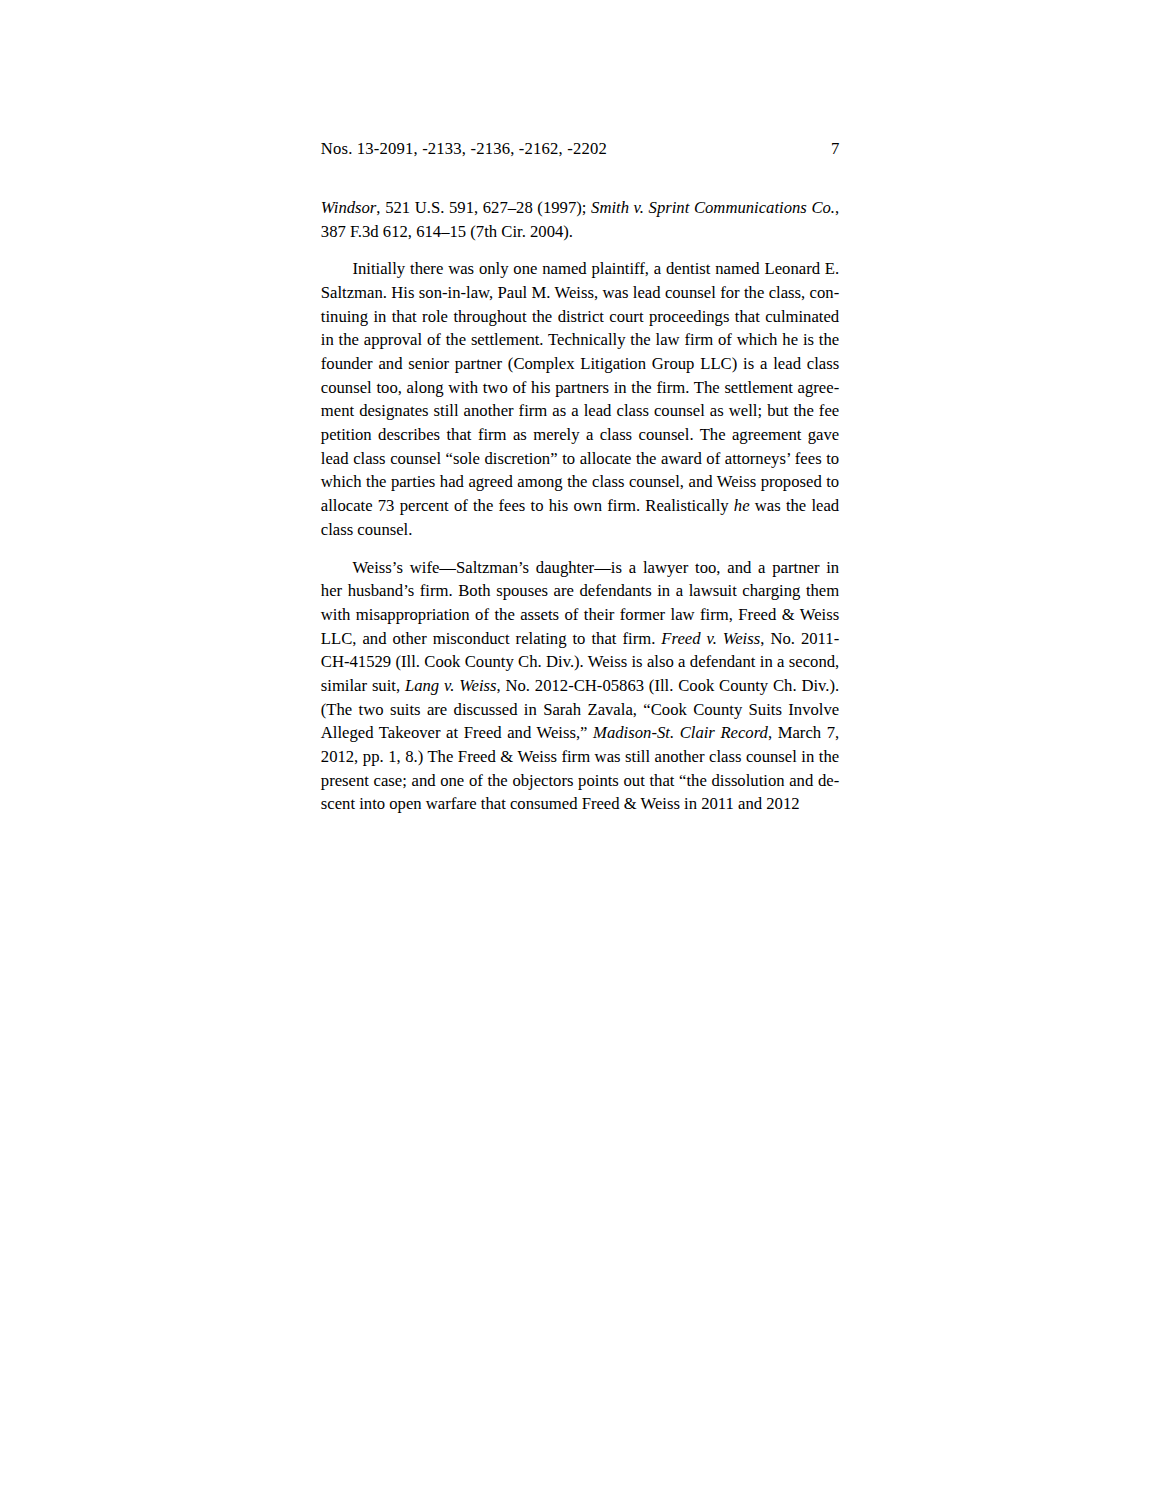Nos. 13-2091, -2133, -2136, -2162, -2202 7
Windsor, 521 U.S. 591, 627–28 (1997); Smith v. Sprint Communications Co., 387 F.3d 612, 614–15 (7th Cir. 2004).
Initially there was only one named plaintiff, a dentist named Leonard E. Saltzman. His son-in-law, Paul M. Weiss, was lead counsel for the class, continuing in that role throughout the district court proceedings that culminated in the approval of the settlement. Technically the law firm of which he is the founder and senior partner (Complex Litigation Group LLC) is a lead class counsel too, along with two of his partners in the firm. The settlement agreement designates still another firm as a lead class counsel as well; but the fee petition describes that firm as merely a class counsel. The agreement gave lead class counsel “sole discretion” to allocate the award of attorneys’ fees to which the parties had agreed among the class counsel, and Weiss proposed to allocate 73 percent of the fees to his own firm. Realistically he was the lead class counsel.
Weiss’s wife—Saltzman’s daughter—is a lawyer too, and a partner in her husband’s firm. Both spouses are defendants in a lawsuit charging them with misappropriation of the assets of their former law firm, Freed & Weiss LLC, and other misconduct relating to that firm. Freed v. Weiss, No. 2011-CH-41529 (Ill. Cook County Ch. Div.). Weiss is also a defendant in a second, similar suit, Lang v. Weiss, No. 2012-CH-05863 (Ill. Cook County Ch. Div.). (The two suits are discussed in Sarah Zavala, “Cook County Suits Involve Alleged Takeover at Freed and Weiss,” Madison-St. Clair Record, March 7, 2012, pp. 1, 8.) The Freed & Weiss firm was still another class counsel in the present case; and one of the objectors points out that “the dissolution and descent into open warfare that consumed Freed & Weiss in 2011 and 2012